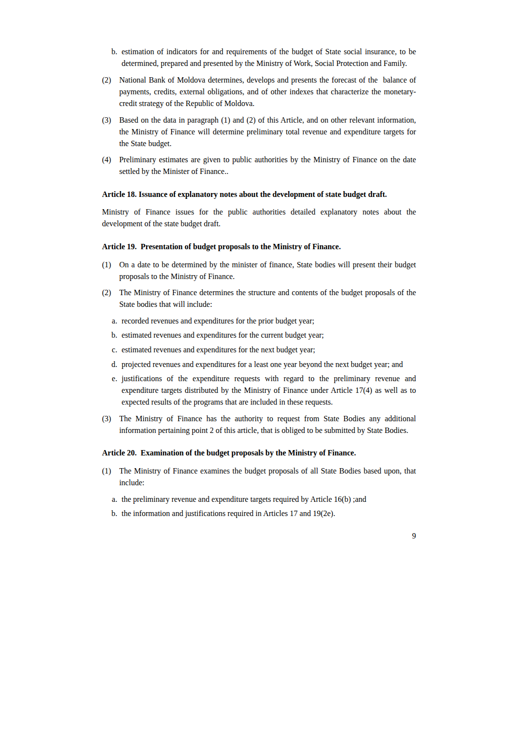estimation of indicators for and requirements of the budget of State social insurance, to be determined, prepared and presented by the Ministry of Work, Social Protection and Family.
(2) National Bank of Moldova determines, develops and presents the forecast of the balance of payments, credits, external obligations, and of other indexes that characterize the monetary-credit strategy of the Republic of Moldova.
(3) Based on the data in paragraph (1) and (2) of this Article, and on other relevant information, the Ministry of Finance will determine preliminary total revenue and expenditure targets for the State budget.
(4) Preliminary estimates are given to public authorities by the Ministry of Finance on the date settled by the Minister of Finance..
Article 18. Issuance of explanatory notes about the development of state budget draft.
Ministry of Finance issues for the public authorities detailed explanatory notes about the development of the state budget draft.
Article 19. Presentation of budget proposals to the Ministry of Finance.
(1) On a date to be determined by the minister of finance, State bodies will present their budget proposals to the Ministry of Finance.
(2) The Ministry of Finance determines the structure and contents of the budget proposals of the State bodies that will include:
recorded revenues and expenditures for the prior budget year;
estimated revenues and expenditures for the current budget year;
estimated revenues and expenditures for the next budget year;
projected revenues and expenditures for a least one year beyond the next budget year; and
justifications of the expenditure requests with regard to the preliminary revenue and expenditure targets distributed by the Ministry of Finance under Article 17(4) as well as to expected results of the programs that are included in these requests.
(3) The Ministry of Finance has the authority to request from State Bodies any additional information pertaining point 2 of this article, that is obliged to be submitted by State Bodies.
Article 20. Examination of the budget proposals by the Ministry of Finance.
(1) The Ministry of Finance examines the budget proposals of all State Bodies based upon, that include:
the preliminary revenue and expenditure targets required by Article 16(b) ;and
the information and justifications required in Articles 17 and 19(2e).
9